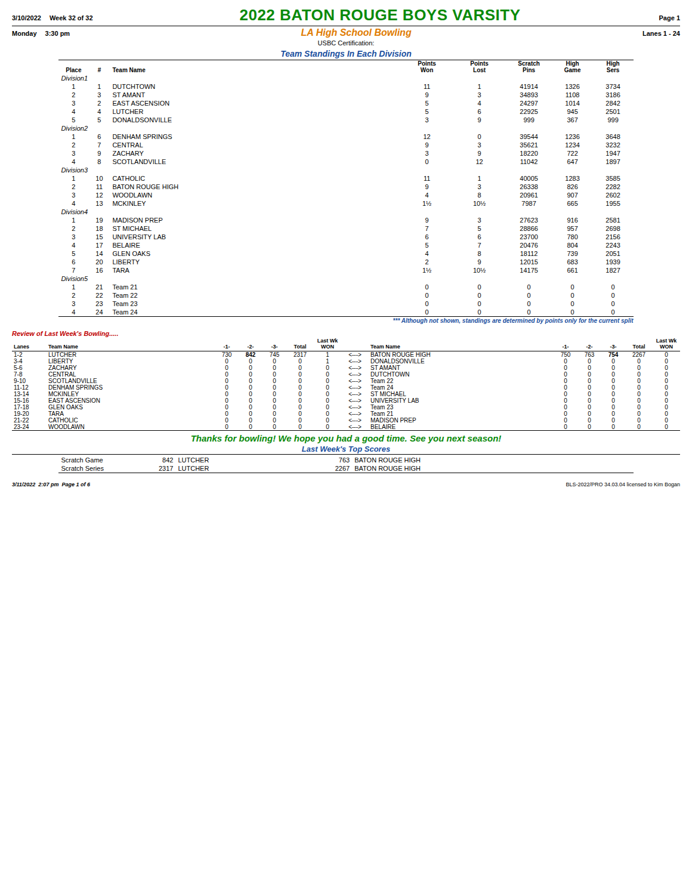3/10/2022 Week 32 of 32
2022 BATON ROUGE BOYS VARSITY
Page 1
Monday3:30 pm
LA High School Bowling
Lanes 1 - 24
USBC Certification:
Team Standings In Each Division
| Place | # | Team Name | Points Won | Points Lost | Scratch Pins | High Game | High Sers |
| --- | --- | --- | --- | --- | --- | --- | --- |
| Division1 |
| 1 | 1 | DUTCHTOWN | 11 | 1 | 41914 | 1326 | 3734 |
| 2 | 3 | ST AMANT | 9 | 3 | 34893 | 1108 | 3186 |
| 3 | 2 | EAST ASCENSION | 5 | 4 | 24297 | 1014 | 2842 |
| 4 | 4 | LUTCHER | 5 | 6 | 22925 | 945 | 2501 |
| 5 | 5 | DONALDSONVILLE | 3 | 9 | 999 | 367 | 999 |
| Division2 |
| 1 | 6 | DENHAM SPRINGS | 12 | 0 | 39544 | 1236 | 3648 |
| 2 | 7 | CENTRAL | 9 | 3 | 35621 | 1234 | 3232 |
| 3 | 9 | ZACHARY | 3 | 9 | 18220 | 722 | 1947 |
| 4 | 8 | SCOTLANDVILLE | 0 | 12 | 11042 | 647 | 1897 |
| Division3 |
| 1 | 10 | CATHOLIC | 11 | 1 | 40005 | 1283 | 3585 |
| 2 | 11 | BATON ROUGE HIGH | 9 | 3 | 26338 | 826 | 2282 |
| 3 | 12 | WOODLAWN | 4 | 8 | 20961 | 907 | 2602 |
| 4 | 13 | MCKINLEY | 1½ | 10½ | 7987 | 665 | 1955 |
| Division4 |
| 1 | 19 | MADISON PREP | 9 | 3 | 27623 | 916 | 2581 |
| 2 | 18 | ST MICHAEL | 7 | 5 | 28866 | 957 | 2698 |
| 3 | 15 | UNIVERSITY LAB | 6 | 6 | 23700 | 780 | 2156 |
| 4 | 17 | BELAIRE | 5 | 7 | 20476 | 804 | 2243 |
| 5 | 14 | GLEN OAKS | 4 | 8 | 18112 | 739 | 2051 |
| 6 | 20 | LIBERTY | 2 | 9 | 12015 | 683 | 1939 |
| 7 | 16 | TARA | 1½ | 10½ | 14175 | 661 | 1827 |
| Division5 |
| 1 | 21 | Team 21 | 0 | 0 | 0 | 0 | 0 |
| 2 | 22 | Team 22 | 0 | 0 | 0 | 0 | 0 |
| 3 | 23 | Team 23 | 0 | 0 | 0 | 0 | 0 |
| 4 | 24 | Team 24 | 0 | 0 | 0 | 0 | 0 |
*** Although not shown, standings are determined by points only for the current split
Review of Last Week's Bowling.....
| | | | | | | Last Wk | | | | | | | Last Wk |
| --- | --- | --- | --- | --- | --- | --- | --- | --- | --- | --- | --- | --- | --- |
| Lanes | Team Name | -1- | -2- | -3- | Total | WON | | Team Name | -1- | -2- | -3- | Total | WON |
| 1-2 | LUTCHER | 730 | 842 | 745 | 2317 | 1 | <---> | BATON ROUGE HIGH | 750 | 763 | 754 | 2267 | 0 |
| 3-4 | LIBERTY | 0 | 0 | 0 | 0 | 1 | <---> | DONALDSONVILLE | 0 | 0 | 0 | 0 | 0 |
| 5-6 | ZACHARY | 0 | 0 | 0 | 0 | 0 | <---> | ST AMANT | 0 | 0 | 0 | 0 | 0 |
| 7-8 | CENTRAL | 0 | 0 | 0 | 0 | 0 | <---> | DUTCHTOWN | 0 | 0 | 0 | 0 | 0 |
| 9-10 | SCOTLANDVILLE | 0 | 0 | 0 | 0 | 0 | <---> | Team 22 | 0 | 0 | 0 | 0 | 0 |
| 11-12 | DENHAM SPRINGS | 0 | 0 | 0 | 0 | 0 | <---> | Team 24 | 0 | 0 | 0 | 0 | 0 |
| 13-14 | MCKINLEY | 0 | 0 | 0 | 0 | 0 | <---> | ST MICHAEL | 0 | 0 | 0 | 0 | 0 |
| 15-16 | EAST ASCENSION | 0 | 0 | 0 | 0 | 0 | <---> | UNIVERSITY LAB | 0 | 0 | 0 | 0 | 0 |
| 17-18 | GLEN OAKS | 0 | 0 | 0 | 0 | 0 | <---> | Team 23 | 0 | 0 | 0 | 0 | 0 |
| 19-20 | TARA | 0 | 0 | 0 | 0 | 0 | <---> | Team 21 | 0 | 0 | 0 | 0 | 0 |
| 21-22 | CATHOLIC | 0 | 0 | 0 | 0 | 0 | <---> | MADISON PREP | 0 | 0 | 0 | 0 | 0 |
| 23-24 | WOODLAWN | 0 | 0 | 0 | 0 | 0 | <---> | BELAIRE | 0 | 0 | 0 | 0 | 0 |
Thanks for bowling! We hope you had a good time. See you next season!
Last Week's Top Scores
| Scratch Game | 842 | LUTCHER | 763 | BATON ROUGE HIGH |
| Scratch Series | 2317 | LUTCHER | 2267 | BATON ROUGE HIGH |
3/11/2022 2:07 pm Page 1 of 6
BLS-2022/PRO 34.03.04 licensed to Kim Bogan